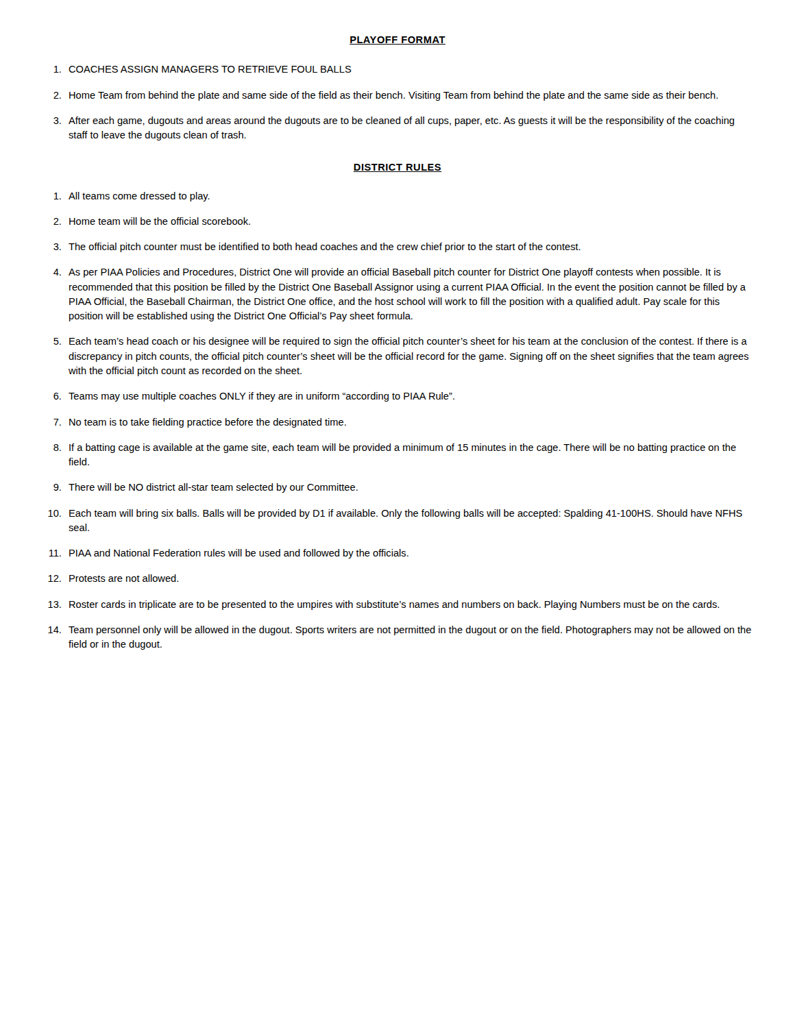PLAYOFF FORMAT
COACHES ASSIGN MANAGERS TO RETRIEVE FOUL BALLS
Home Team from behind the plate and same side of the field as their bench. Visiting Team from behind the plate and the same side as their bench.
After each game, dugouts and areas around the dugouts are to be cleaned of all cups, paper, etc. As guests it will be the responsibility of the coaching staff to leave the dugouts clean of trash.
DISTRICT RULES
All teams come dressed to play.
Home team will be the official scorebook.
The official pitch counter must be identified to both head coaches and the crew chief prior to the start of the contest.
As per PIAA Policies and Procedures, District One will provide an official Baseball pitch counter for District One playoff contests when possible. It is recommended that this position be filled by the District One Baseball Assignor using a current PIAA Official. In the event the position cannot be filled by a PIAA Official, the Baseball Chairman, the District One office, and the host school will work to fill the position with a qualified adult. Pay scale for this position will be established using the District One Official’s Pay sheet formula.
Each team’s head coach or his designee will be required to sign the official pitch counter’s sheet for his team at the conclusion of the contest. If there is a discrepancy in pitch counts, the official pitch counter’s sheet will be the official record for the game. Signing off on the sheet signifies that the team agrees with the official pitch count as recorded on the sheet.
Teams may use multiple coaches ONLY if they are in uniform “according to PIAA Rule”.
No team is to take fielding practice before the designated time.
If a batting cage is available at the game site, each team will be provided a minimum of 15 minutes in the cage. There will be no batting practice on the field.
There will be NO district all-star team selected by our Committee.
Each team will bring six balls. Balls will be provided by D1 if available. Only the following balls will be accepted: Spalding 41-100HS. Should have NFHS seal.
PIAA and National Federation rules will be used and followed by the officials.
Protests are not allowed.
Roster cards in triplicate are to be presented to the umpires with substitute’s names and numbers on back. Playing Numbers must be on the cards.
Team personnel only will be allowed in the dugout. Sports writers are not permitted in the dugout or on the field. Photographers may not be allowed on the field or in the dugout.